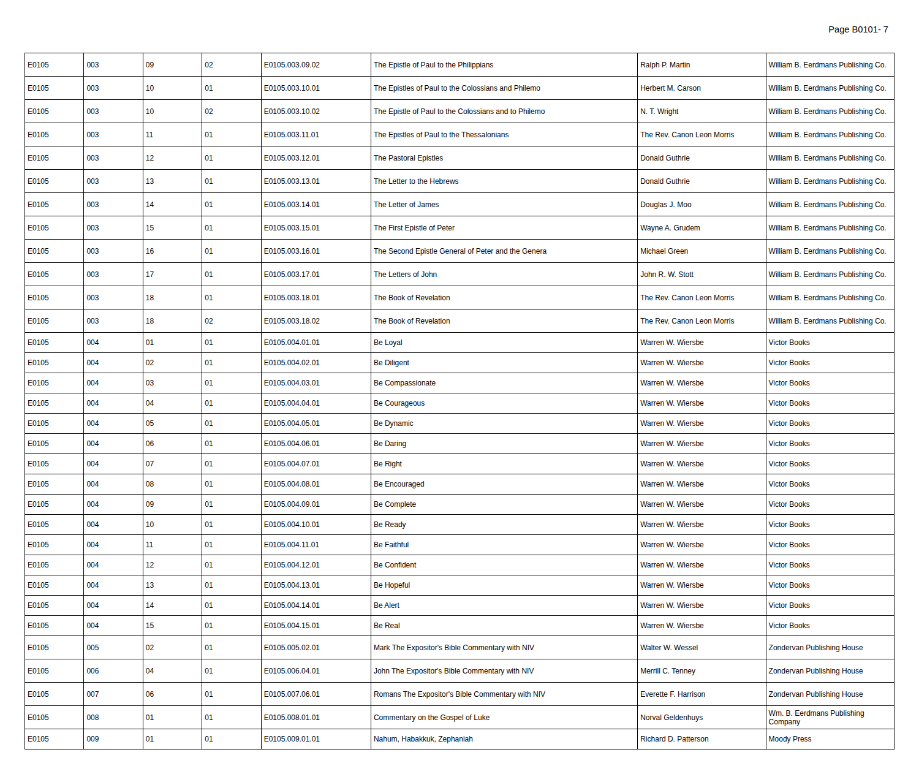Page B0101- 7
| E0105 | 003 | 09 | 02 | E0105.003.09.02 | The Epistle of Paul to the Philippians | Ralph P. Martin | William B. Eerdmans Publishing Co. |
| E0105 | 003 | 10 | 01 | E0105.003.10.01 | The Epistles of Paul to the Colossians and Philemo | Herbert M. Carson | William B. Eerdmans Publishing Co. |
| E0105 | 003 | 10 | 02 | E0105.003.10.02 | The Epistle of Paul to the Colossians and to Philemo | N. T. Wright | William B. Eerdmans Publishing Co. |
| E0105 | 003 | 11 | 01 | E0105.003.11.01 | The Epistles of Paul to the Thessalonians | The Rev. Canon Leon Morris | William B. Eerdmans Publishing Co. |
| E0105 | 003 | 12 | 01 | E0105.003.12.01 | The Pastoral Epistles | Donald Guthrie | William B. Eerdmans Publishing Co. |
| E0105 | 003 | 13 | 01 | E0105.003.13.01 | The Letter to the Hebrews | Donald Guthrie | William B. Eerdmans Publishing Co. |
| E0105 | 003 | 14 | 01 | E0105.003.14.01 | The Letter of James | Douglas J. Moo | William B. Eerdmans Publishing Co. |
| E0105 | 003 | 15 | 01 | E0105.003.15.01 | The First Epistle of Peter | Wayne A. Grudem | William B. Eerdmans Publishing Co. |
| E0105 | 003 | 16 | 01 | E0105.003.16.01 | The Second Epistle General of Peter and the Genera | Michael Green | William B. Eerdmans Publishing Co. |
| E0105 | 003 | 17 | 01 | E0105.003.17.01 | The Letters of John | John R. W. Stott | William B. Eerdmans Publishing Co. |
| E0105 | 003 | 18 | 01 | E0105.003.18.01 | The Book of Revelation | The Rev. Canon Leon Morris | William B. Eerdmans Publishing Co. |
| E0105 | 003 | 18 | 02 | E0105.003.18.02 | The Book of Revelation | The Rev. Canon Leon Morris | William B. Eerdmans Publishing Co. |
| E0105 | 004 | 01 | 01 | E0105.004.01.01 | Be Loyal | Warren W. Wiersbe | Victor Books |
| E0105 | 004 | 02 | 01 | E0105.004.02.01 | Be Diligent | Warren W. Wiersbe | Victor Books |
| E0105 | 004 | 03 | 01 | E0105.004.03.01 | Be Compassionate | Warren W. Wiersbe | Victor Books |
| E0105 | 004 | 04 | 01 | E0105.004.04.01 | Be Courageous | Warren W. Wiersbe | Victor Books |
| E0105 | 004 | 05 | 01 | E0105.004.05.01 | Be Dynamic | Warren W. Wiersbe | Victor Books |
| E0105 | 004 | 06 | 01 | E0105.004.06.01 | Be Daring | Warren W. Wiersbe | Victor Books |
| E0105 | 004 | 07 | 01 | E0105.004.07.01 | Be Right | Warren W. Wiersbe | Victor Books |
| E0105 | 004 | 08 | 01 | E0105.004.08.01 | Be Encouraged | Warren W. Wiersbe | Victor Books |
| E0105 | 004 | 09 | 01 | E0105.004.09.01 | Be Complete | Warren W. Wiersbe | Victor Books |
| E0105 | 004 | 10 | 01 | E0105.004.10.01 | Be Ready | Warren W. Wiersbe | Victor Books |
| E0105 | 004 | 11 | 01 | E0105.004.11.01 | Be Faithful | Warren W. Wiersbe | Victor Books |
| E0105 | 004 | 12 | 01 | E0105.004.12.01 | Be Confident | Warren W. Wiersbe | Victor Books |
| E0105 | 004 | 13 | 01 | E0105.004.13.01 | Be Hopeful | Warren W. Wiersbe | Victor Books |
| E0105 | 004 | 14 | 01 | E0105.004.14.01 | Be Alert | Warren W. Wiersbe | Victor Books |
| E0105 | 004 | 15 | 01 | E0105.004.15.01 | Be Real | Warren W. Wiersbe | Victor Books |
| E0105 | 005 | 02 | 01 | E0105.005.02.01 | Mark The Expositor's Bible Commentary with NIV | Walter W. Wessel | Zondervan Publishing House |
| E0105 | 006 | 04 | 01 | E0105.006.04.01 | John The Expositor's Bible Commentary with NIV | Merrill C. Tenney | Zondervan Publishing House |
| E0105 | 007 | 06 | 01 | E0105.007.06.01 | Romans The Expositor's Bible Commentary with NIV | Everette F. Harrison | Zondervan Publishing House |
| E0105 | 008 | 01 | 01 | E0105.008.01.01 | Commentary on the Gospel of Luke | Norval Geldenhuys | Wm. B. Eerdmans Publishing Company |
| E0105 | 009 | 01 | 01 | E0105.009.01.01 | Nahum, Habakkuk, Zephaniah | Richard D. Patterson | Moody Press |